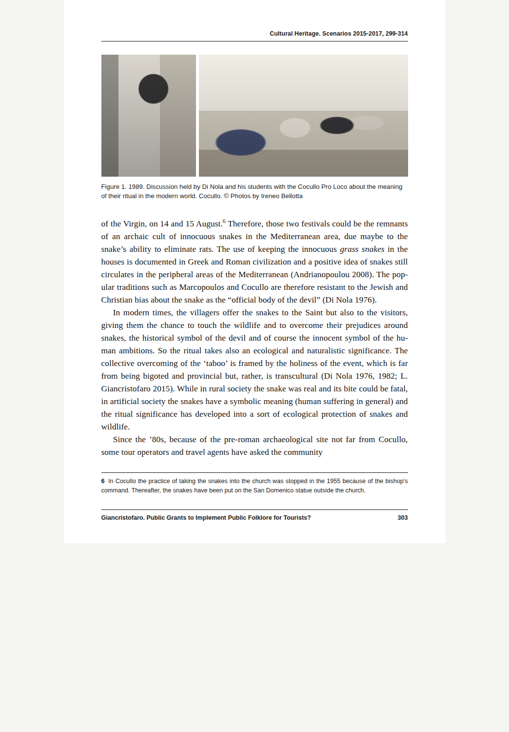Cultural Heritage. Scenarios 2015-2017, 299-314
Figure 1. 1989. Discussion held by Di Nola and his students with the Cocullo Pro Loco about the meaning of their ritual in the modern world. Cocullo. © Photos by Ireneo Bellotta
of the Virgin, on 14 and 15 August.6 Therefore, those two festivals could be the remnants of an archaic cult of innocuous snakes in the Mediterranean area, due maybe to the snake’s ability to eliminate rats. The use of keeping the innocuous grass snakes in the houses is documented in Greek and Roman civilization and a positive idea of snakes still circulates in the peripheral areas of the Mediterranean (Andrianopoulou 2008). The popular traditions such as Marcopoulos and Cocullo are therefore resistant to the Jewish and Christian bias about the snake as the “official body of the devil” (Di Nola 1976).
In modern times, the villagers offer the snakes to the Saint but also to the visitors, giving them the chance to touch the wildlife and to overcome their prejudices around snakes, the historical symbol of the devil and of course the innocent symbol of the human ambitions. So the ritual takes also an ecological and naturalistic significance. The collective overcoming of the ‘taboo’ is framed by the holiness of the event, which is far from being bigoted and provincial but, rather, is transcultural (Di Nola 1976, 1982; L. Giancristofaro 2015). While in rural society the snake was real and its bite could be fatal, in artificial society the snakes have a symbolic meaning (human suffering in general) and the ritual significance has developed into a sort of ecological protection of snakes and wildlife.
Since the ’80s, because of the pre-roman archaeological site not far from Cocullo, some tour operators and travel agents have asked the community
6 In Cocullo the practice of taking the snakes into the church was stopped in the 1955 because of the bishop’s command. Thereafter, the snakes have been put on the San Domenico statue outside the church.
Giancristofaro. Public Grants to Implement Public Folklore for Tourists? 303